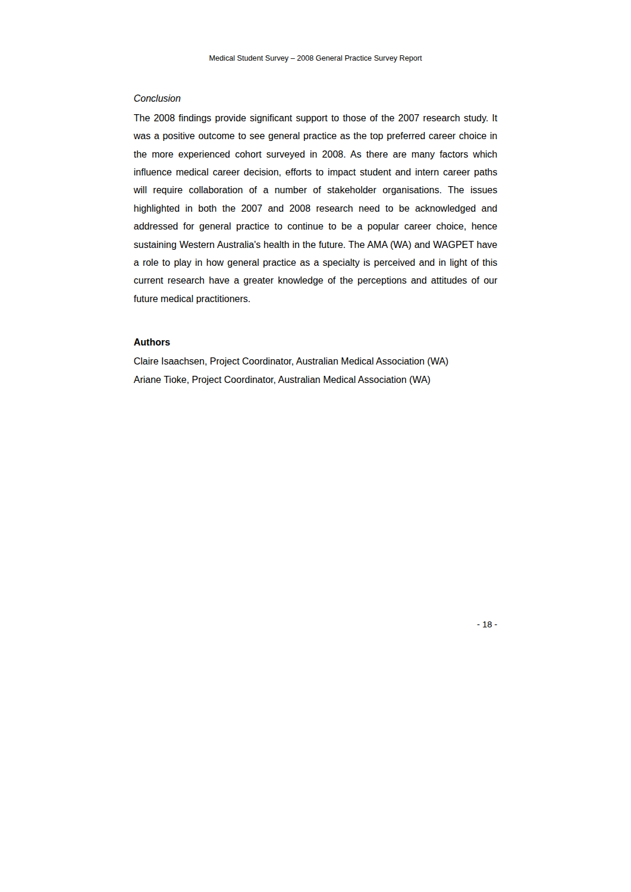Medical Student Survey – 2008 General Practice Survey Report
Conclusion
The 2008 findings provide significant support to those of the 2007 research study. It was a positive outcome to see general practice as the top preferred career choice in the more experienced cohort surveyed in 2008. As there are many factors which influence medical career decision, efforts to impact student and intern career paths will require collaboration of a number of stakeholder organisations. The issues highlighted in both the 2007 and 2008 research need to be acknowledged and addressed for general practice to continue to be a popular career choice, hence sustaining Western Australia's health in the future. The AMA (WA) and WAGPET have a role to play in how general practice as a specialty is perceived and in light of this current research have a greater knowledge of the perceptions and attitudes of our future medical practitioners.
Authors
Claire Isaachsen, Project Coordinator, Australian Medical Association (WA)
Ariane Tioke, Project Coordinator, Australian Medical Association (WA)
- 18 -